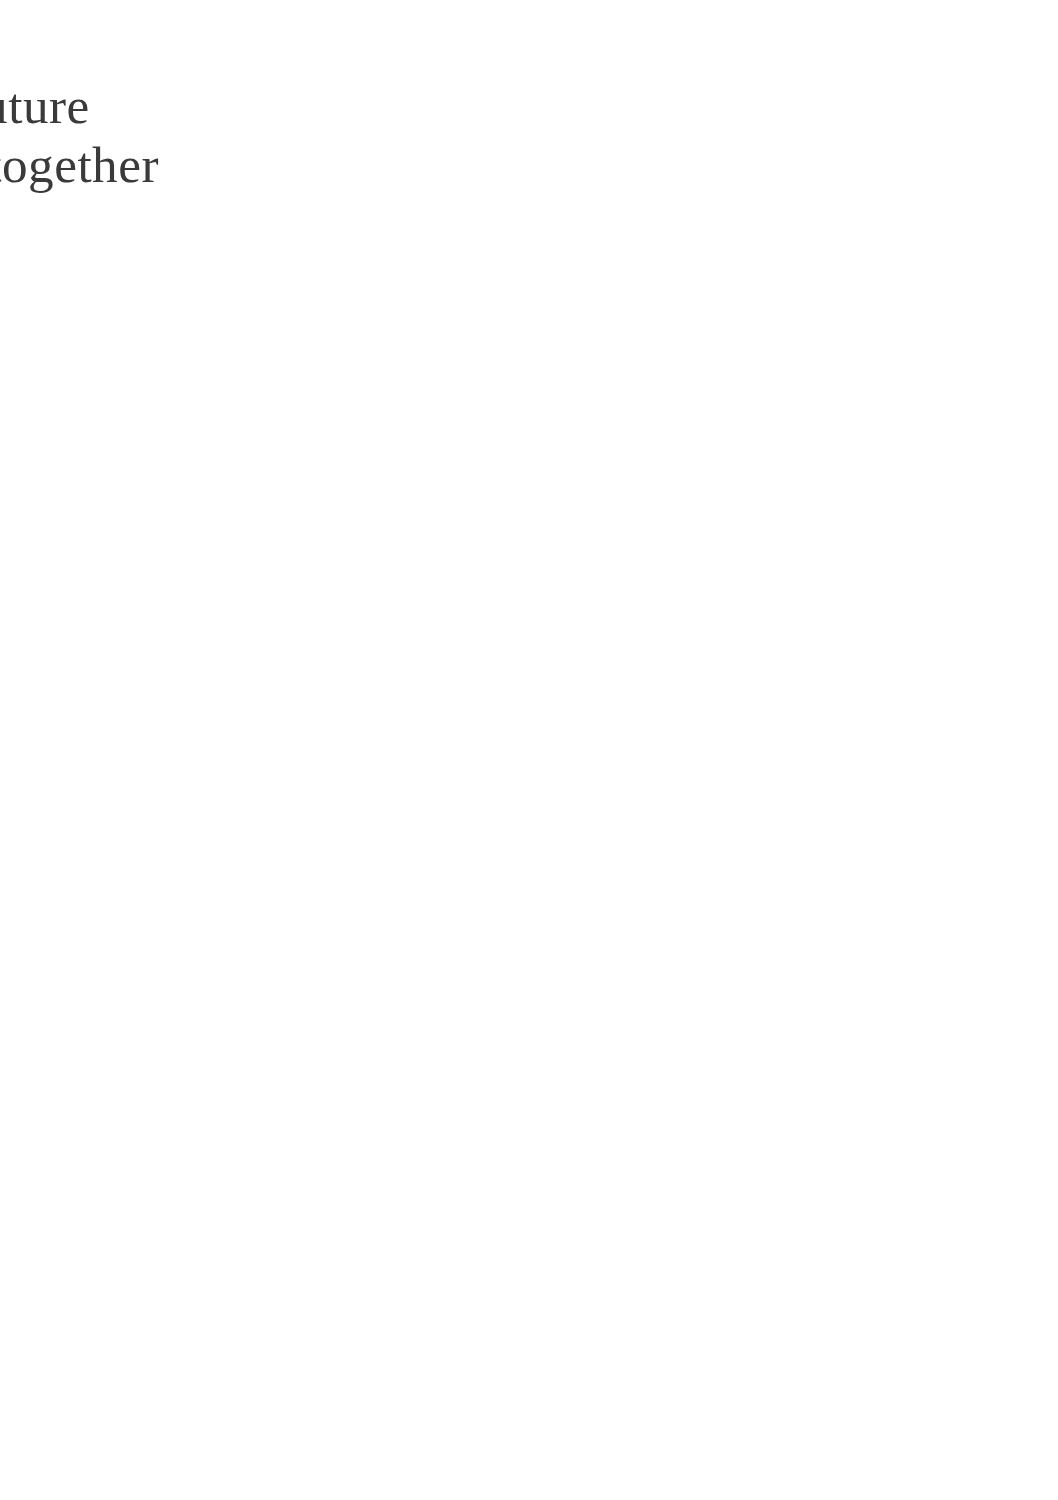uture together
The Income Recovery Team.